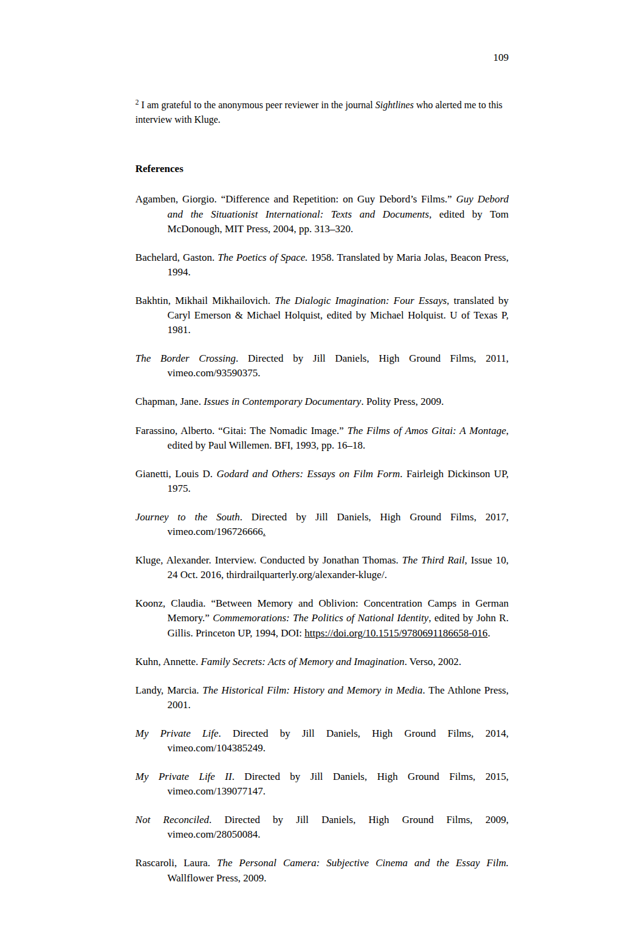109
2 I am grateful to the anonymous peer reviewer in the journal Sightlines who alerted me to this interview with Kluge.
References
Agamben, Giorgio. “Difference and Repetition: on Guy Debord’s Films.” Guy Debord and the Situationist International: Texts and Documents, edited by Tom McDonough, MIT Press, 2004, pp. 313–320.
Bachelard, Gaston. The Poetics of Space. 1958. Translated by Maria Jolas, Beacon Press, 1994.
Bakhtin, Mikhail Mikhailovich. The Dialogic Imagination: Four Essays, translated by Caryl Emerson & Michael Holquist, edited by Michael Holquist. U of Texas P, 1981.
The Border Crossing. Directed by Jill Daniels, High Ground Films, 2011, vimeo.com/93590375.
Chapman, Jane. Issues in Contemporary Documentary. Polity Press, 2009.
Farassino, Alberto. “Gitai: The Nomadic Image.” The Films of Amos Gitai: A Montage, edited by Paul Willemen. BFI, 1993, pp. 16–18.
Gianetti, Louis D. Godard and Others: Essays on Film Form. Fairleigh Dickinson UP, 1975.
Journey to the South. Directed by Jill Daniels, High Ground Films, 2017, vimeo.com/196726666.
Kluge, Alexander. Interview. Conducted by Jonathan Thomas. The Third Rail, Issue 10, 24 Oct. 2016, thirdrailquarterly.org/alexander-kluge/.
Koonz, Claudia. “Between Memory and Oblivion: Concentration Camps in German Memory.” Commemorations: The Politics of National Identity, edited by John R. Gillis. Princeton UP, 1994, DOI: https://doi.org/10.1515/9780691186658-016.
Kuhn, Annette. Family Secrets: Acts of Memory and Imagination. Verso, 2002.
Landy, Marcia. The Historical Film: History and Memory in Media. The Athlone Press, 2001.
My Private Life. Directed by Jill Daniels, High Ground Films, 2014, vimeo.com/104385249.
My Private Life II. Directed by Jill Daniels, High Ground Films, 2015, vimeo.com/139077147.
Not Reconciled. Directed by Jill Daniels, High Ground Films, 2009, vimeo.com/28050084.
Rascaroli, Laura. The Personal Camera: Subjective Cinema and the Essay Film. Wallflower Press, 2009.